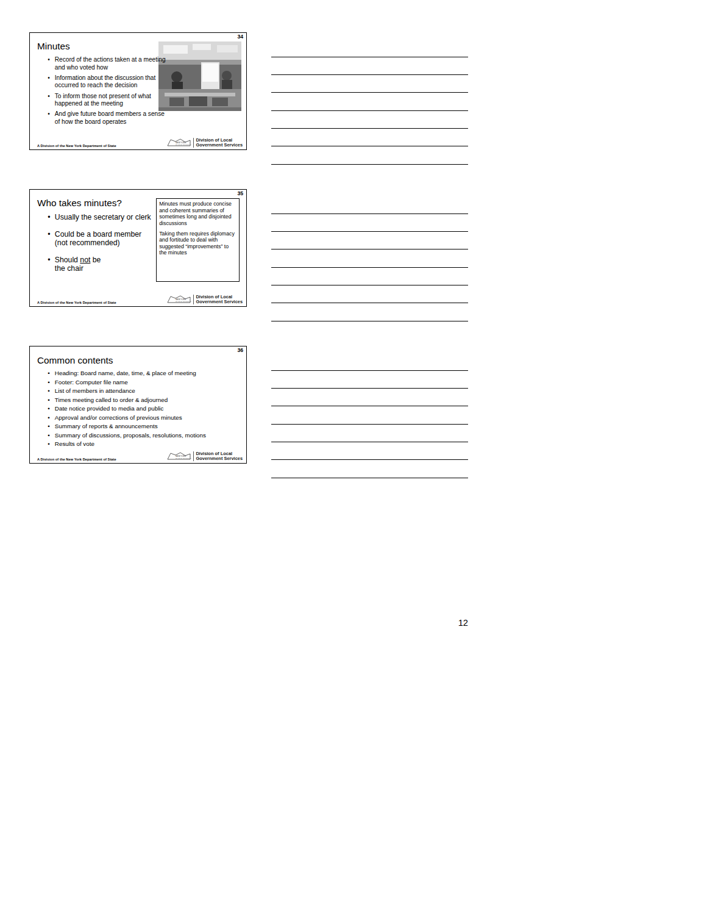34
Minutes
Record of the actions taken at a meeting and who voted how
Information about the discussion that occurred to reach the decision
To inform those not present of what happened at the meeting
And give future board members a sense of how the board operates
A Division of the New York Department of State
NEW YORK STATE OF OPPORTUNITY
Division of Local Government Services
35
Who takes minutes?
Usually the secretary or clerk
Could be a board member
(not recommended)
Should not be
the chair
Minutes must produce concise and coherent summaries of sometimes long and disjointed discussions
Taking them requires diplomacy and fortitude to deal with suggested “improvements” to the minutes
A Division of the New York Department of State
NEW YORK STATE OF OPPORTUNITY
Division of Local Government Services
36
Common contents
Heading: Board name, date, time, & place of meeting
Footer: Computer file name
List of members in attendance
Times meeting called to order & adjourned
Date notice provided to media and public
Approval and/or corrections of previous minutes
Summary of reports & announcements
Summary of discussions, proposals, resolutions, motions
Results of vote
A Division of the New York Department of State
NEW YORK STATE OF OPPORTUNITY
Division of Local Government Services
12